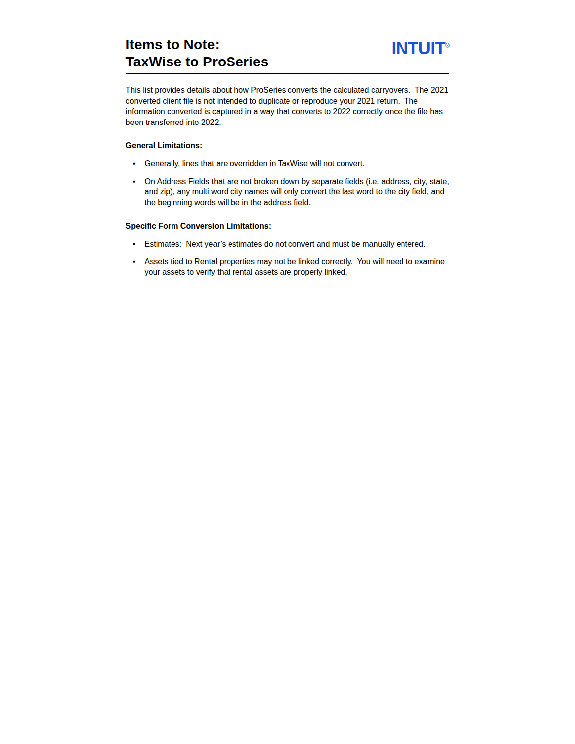Items to Note:
TaxWise to ProSeries
INTUIT®
This list provides details about how ProSeries converts the calculated carryovers. The 2021 converted client file is not intended to duplicate or reproduce your 2021 return. The information converted is captured in a way that converts to 2022 correctly once the file has been transferred into 2022.
General Limitations:
Generally, lines that are overridden in TaxWise will not convert.
On Address Fields that are not broken down by separate fields (i.e. address, city, state, and zip), any multi word city names will only convert the last word to the city field, and the beginning words will be in the address field.
Specific Form Conversion Limitations:
Estimates: Next year’s estimates do not convert and must be manually entered.
Assets tied to Rental properties may not be linked correctly. You will need to examine your assets to verify that rental assets are properly linked.